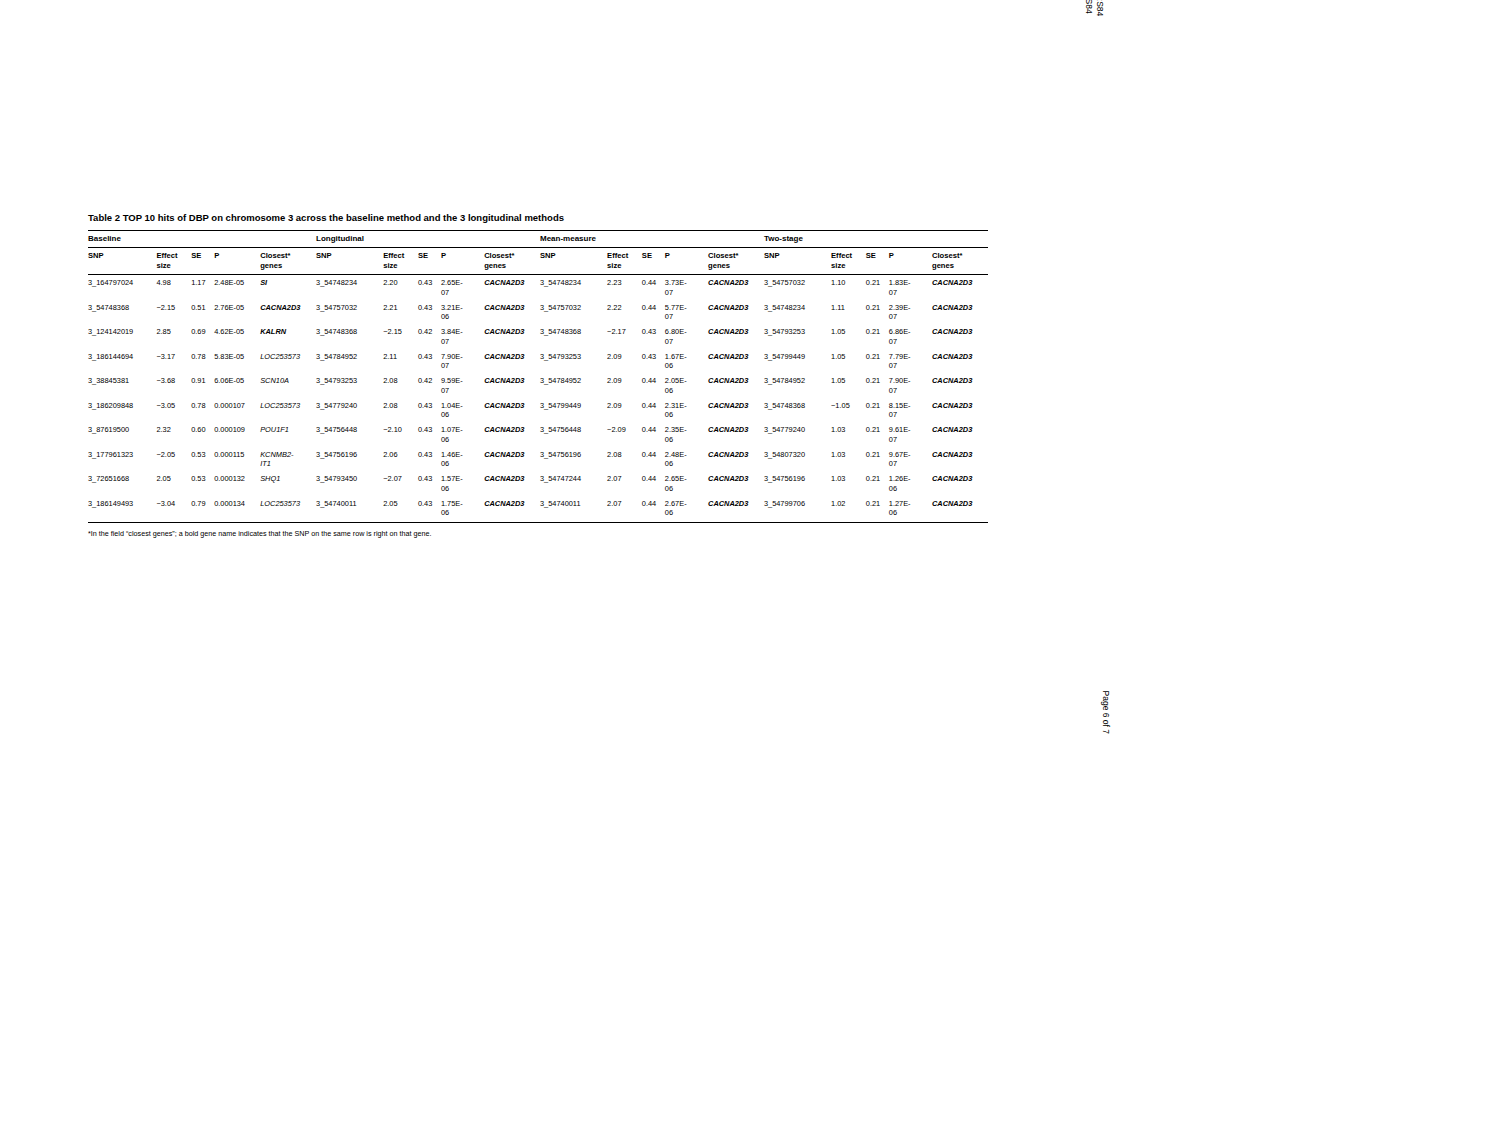Wang et al. BMC Proceedings 2014, 8(Suppl 1):S84 http://www.biomedcentral.com/1753-6561/8/S1/S84
Page 6 of 7
Table 2 TOP 10 hits of DBP on chromosome 3 across the baseline method and the 3 longitudinal methods
| Baseline | Longitudinal | Mean-measure | Two-stage |
| --- | --- | --- | --- |
| SNP | Effect size | SE | P | Closest* genes | SNP | Effect size | SE | P | Closest* genes | SNP | Effect size | SE | P | Closest* genes | SNP | Effect size | SE | P | Closest* genes |
| 3_164797024 | 4.98 | 1.17 | 2.48E-05 | SI | 3_54748234 | 2.20 | 0.43 | 2.65E- 07 | CACNA2D3 | 3_54748234 | 2.23 | 0.44 | 3.73E- 07 | CACNA2D3 | 3_54757032 | 1.10 | 0.21 | 1.83E- 07 | CACNA2D3 |
| 3_54748368 | −2.15 | 0.51 | 2.76E-05 | CACNA2D3 | 3_54757032 | 2.21 | 0.43 | 3.21E- 06 | CACNA2D3 | 3_54757032 | 2.22 | 0.44 | 5.77E- 07 | CACNA2D3 | 3_54748234 | 1.11 | 0.21 | 2.39E- 07 | CACNA2D3 |
| 3_124142019 | 2.85 | 0.69 | 4.62E-05 | KALRN | 3_54748368 | −2.15 | 0.42 | 3.84E- 07 | CACNA2D3 | 3_54748368 | −2.17 | 0.43 | 6.80E- 07 | CACNA2D3 | 3_54793253 | 1.05 | 0.21 | 6.86E- 07 | CACNA2D3 |
| 3_186144694 | −3.17 | 0.78 | 5.83E-05 | LOC253573 | 3_54784952 | 2.11 | 0.43 | 7.90E- 07 | CACNA2D3 | 3_54793253 | 2.09 | 0.43 | 1.67E- 06 | CACNA2D3 | 3_54799449 | 1.05 | 0.21 | 7.79E- 07 | CACNA2D3 |
| 3_38845381 | −3.68 | 0.91 | 6.06E-05 | SCN10A | 3_54793253 | 2.08 | 0.42 | 9.59E- 07 | CACNA2D3 | 3_54784952 | 2.09 | 0.44 | 2.05E- 06 | CACNA2D3 | 3_54784952 | 1.05 | 0.21 | 7.90E- 07 | CACNA2D3 |
| 3_186209848 | −3.05 | 0.78 | 0.000107 | LOC253573 | 3_54779240 | 2.08 | 0.43 | 1.04E- 06 | CACNA2D3 | 3_54799449 | 2.09 | 0.44 | 2.31E- 06 | CACNA2D3 | 3_54748368 | −1.05 | 0.21 | 8.15E- 07 | CACNA2D3 |
| 3_87619500 | 2.32 | 0.60 | 0.000109 | POU1F1 | 3_54756448 | −2.10 | 0.43 | 1.07E- 06 | CACNA2D3 | 3_54756448 | −2.09 | 0.44 | 2.35E- 06 | CACNA2D3 | 3_54779240 | 1.03 | 0.21 | 9.61E- 07 | CACNA2D3 |
| 3_177961323 | −2.05 | 0.53 | 0.000115 | KCNMB2- IT1 | 3_54756196 | 2.06 | 0.43 | 1.46E- 06 | CACNA2D3 | 3_54756196 | 2.08 | 0.44 | 2.48E- 06 | CACNA2D3 | 3_54807320 | 1.03 | 0.21 | 9.67E- 07 | CACNA2D3 |
| 3_72651668 | 2.05 | 0.53 | 0.000132 | SHQ1 | 3_54793450 | −2.07 | 0.43 | 1.57E- 06 | CACNA2D3 | 3_54747244 | 2.07 | 0.44 | 2.65E- 06 | CACNA2D3 | 3_54756196 | 1.03 | 0.21 | 1.26E- 06 | CACNA2D3 |
| 3_186149493 | −3.04 | 0.79 | 0.000134 | LOC253573 | 3_54740011 | 2.05 | 0.43 | 1.75E- 06 | CACNA2D3 | 3_54740011 | 2.07 | 0.44 | 2.67E- 06 | CACNA2D3 | 3_54799706 | 1.02 | 0.21 | 1.27E- 06 | CACNA2D3 |
*In the field “closest genes”; a bold gene name indicates that the SNP on the same row is right on that gene.